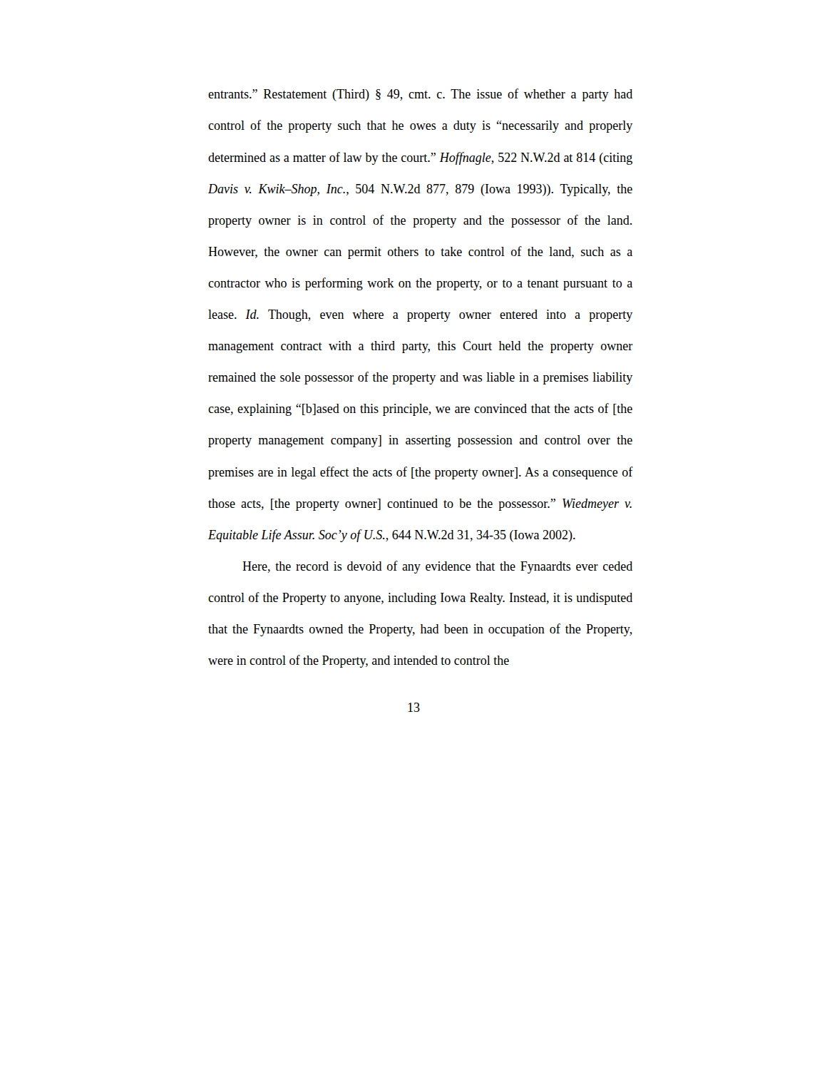entrants.” Restatement (Third) § 49, cmt. c. The issue of whether a party had control of the property such that he owes a duty is “necessarily and properly determined as a matter of law by the court.” Hoffnagle, 522 N.W.2d at 814 (citing Davis v. Kwik–Shop, Inc., 504 N.W.2d 877, 879 (Iowa 1993)). Typically, the property owner is in control of the property and the possessor of the land. However, the owner can permit others to take control of the land, such as a contractor who is performing work on the property, or to a tenant pursuant to a lease. Id. Though, even where a property owner entered into a property management contract with a third party, this Court held the property owner remained the sole possessor of the property and was liable in a premises liability case, explaining “[b]ased on this principle, we are convinced that the acts of [the property management company] in asserting possession and control over the premises are in legal effect the acts of [the property owner]. As a consequence of those acts, [the property owner] continued to be the possessor.” Wiedmeyer v. Equitable Life Assur. Soc’y of U.S., 644 N.W.2d 31, 34-35 (Iowa 2002).
Here, the record is devoid of any evidence that the Fynaardts ever ceded control of the Property to anyone, including Iowa Realty. Instead, it is undisputed that the Fynaardts owned the Property, had been in occupation of the Property, were in control of the Property, and intended to control the
13